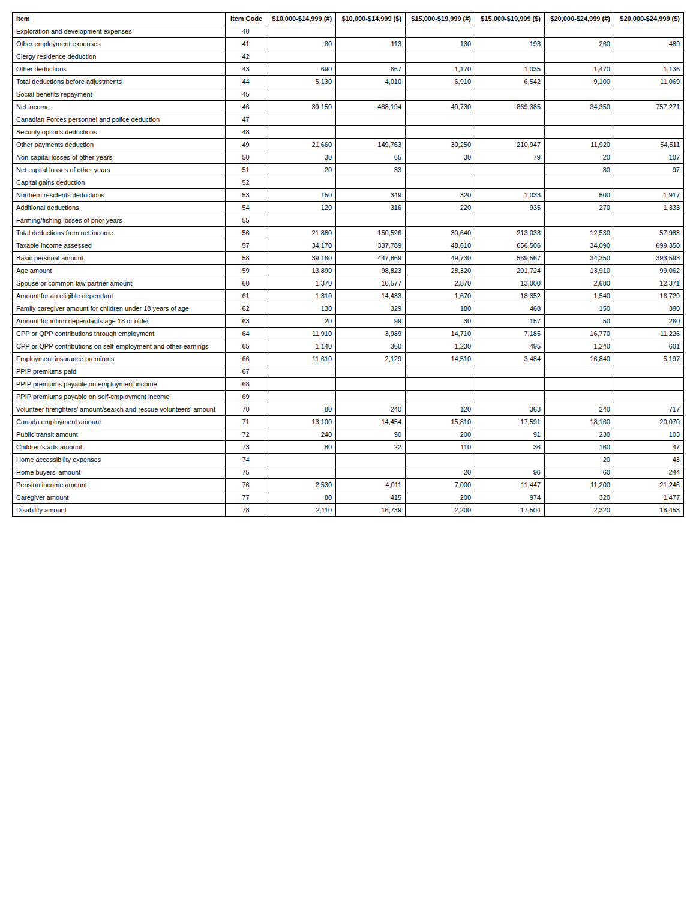| Item | Item Code | $10,000-$14,999 (#) | $10,000-$14,999 ($) | $15,000-$19,999 (#) | $15,000-$19,999 ($) | $20,000-$24,999 (#) | $20,000-$24,999 ($) |
| --- | --- | --- | --- | --- | --- | --- | --- |
| Exploration and development expenses | 40 | | | | | | |
| Other employment expenses | 41 | 60 | 113 | 130 | 193 | 260 | 489 |
| Clergy residence deduction | 42 | | | | | | |
| Other deductions | 43 | 690 | 667 | 1,170 | 1,035 | 1,470 | 1,136 |
| Total deductions before adjustments | 44 | 5,130 | 4,010 | 6,910 | 6,542 | 9,100 | 11,069 |
| Social benefits repayment | 45 | | | | | | |
| Net income | 46 | 39,150 | 488,194 | 49,730 | 869,385 | 34,350 | 757,271 |
| Canadian Forces personnel and police deduction | 47 | | | | | | |
| Security options deductions | 48 | | | | | | |
| Other payments deduction | 49 | 21,660 | 149,763 | 30,250 | 210,947 | 11,920 | 54,511 |
| Non-capital losses of other years | 50 | 30 | 65 | 30 | 79 | 20 | 107 |
| Net capital losses of other years | 51 | 20 | 33 | | | 80 | 97 |
| Capital gains deduction | 52 | | | | | | |
| Northern residents deductions | 53 | 150 | 349 | 320 | 1,033 | 500 | 1,917 |
| Additional deductions | 54 | 120 | 316 | 220 | 935 | 270 | 1,333 |
| Farming/fishing losses of prior years | 55 | | | | | | |
| Total deductions from net income | 56 | 21,880 | 150,526 | 30,640 | 213,033 | 12,530 | 57,983 |
| Taxable income assessed | 57 | 34,170 | 337,789 | 48,610 | 656,506 | 34,090 | 699,350 |
| Basic personal amount | 58 | 39,160 | 447,869 | 49,730 | 569,567 | 34,350 | 393,593 |
| Age amount | 59 | 13,890 | 98,823 | 28,320 | 201,724 | 13,910 | 99,062 |
| Spouse or common-law partner amount | 60 | 1,370 | 10,577 | 2,870 | 13,000 | 2,680 | 12,371 |
| Amount for an eligible dependant | 61 | 1,310 | 14,433 | 1,670 | 18,352 | 1,540 | 16,729 |
| Family caregiver amount for children under 18 years of age | 62 | 130 | 329 | 180 | 468 | 150 | 390 |
| Amount for infirm dependants age 18 or older | 63 | 20 | 99 | 30 | 157 | 50 | 260 |
| CPP or QPP contributions through employment | 64 | 11,910 | 3,989 | 14,710 | 7,185 | 16,770 | 11,226 |
| CPP or QPP contributions on self-employment and other earnings | 65 | 1,140 | 360 | 1,230 | 495 | 1,240 | 601 |
| Employment insurance premiums | 66 | 11,610 | 2,129 | 14,510 | 3,484 | 16,840 | 5,197 |
| PPIP premiums paid | 67 | | | | | | |
| PPIP premiums payable on employment income | 68 | | | | | | |
| PPIP premiums payable on self-employment income | 69 | | | | | | |
| Volunteer firefighters' amount/search and rescue volunteers' amount | 70 | 80 | 240 | 120 | 363 | 240 | 717 |
| Canada employment amount | 71 | 13,100 | 14,454 | 15,810 | 17,591 | 18,160 | 20,070 |
| Public transit amount | 72 | 240 | 90 | 200 | 91 | 230 | 103 |
| Children's arts amount | 73 | 80 | 22 | 110 | 36 | 160 | 47 |
| Home accessibility expenses | 74 | | | | | 20 | 43 |
| Home buyers' amount | 75 | | | 20 | 96 | 60 | 244 |
| Pension income amount | 76 | 2,530 | 4,011 | 7,000 | 11,447 | 11,200 | 21,246 |
| Caregiver amount | 77 | 80 | 415 | 200 | 974 | 320 | 1,477 |
| Disability amount | 78 | 2,110 | 16,739 | 2,200 | 17,504 | 2,320 | 18,453 |